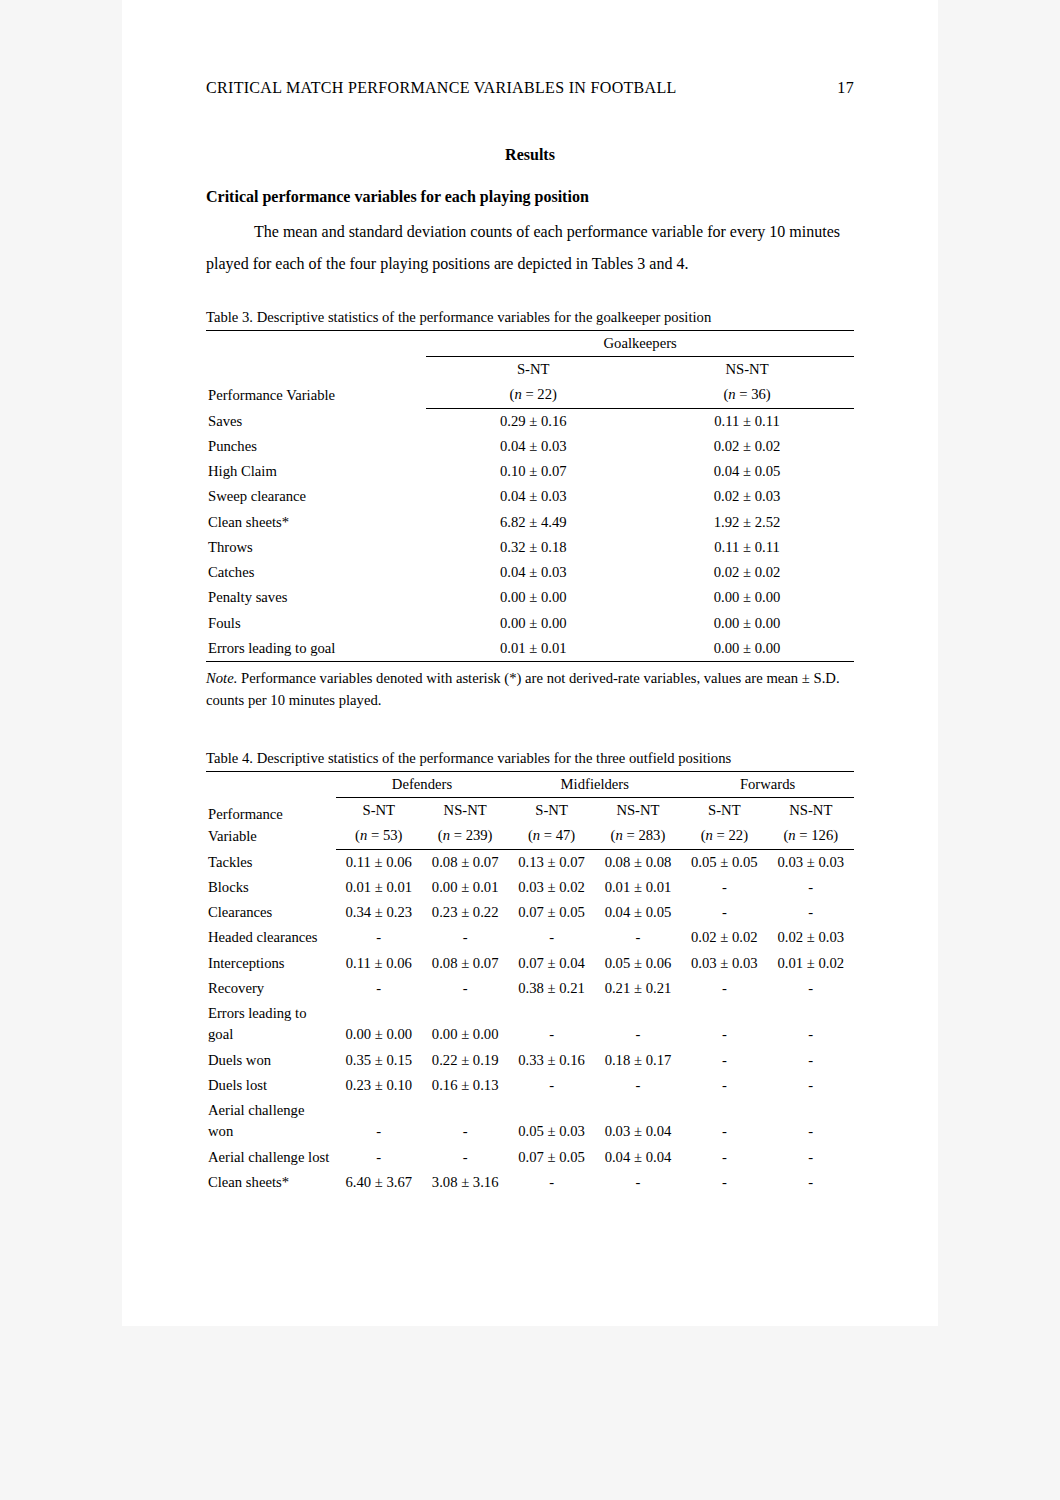Critical Match Performance Variables in Football 17
Results
Critical performance variables for each playing position
The mean and standard deviation counts of each performance variable for every 10 minutes played for each of the four playing positions are depicted in Tables 3 and 4.
Table 3. Descriptive statistics of the performance variables for the goalkeeper position
| Performance Variable | Goalkeepers |
| --- | --- |
| S-NT | NS-NT |
| ( n = 22) | ( n = 36) |
| Saves | 0.29 ± 0.16 | 0.11 ± 0.11 |
| Punches | 0.04 ± 0.03 | 0.02 ± 0.02 |
| High Claim | 0.10 ± 0.07 | 0.04 ± 0.05 |
| Sweep clearance | 0.04 ± 0.03 | 0.02 ± 0.03 |
| Clean sheets* | 6.82 ± 4.49 | 1.92 ± 2.52 |
| Throws | 0.32 ± 0.18 | 0.11 ± 0.11 |
| Catches | 0.04 ± 0.03 | 0.02 ± 0.02 |
| Penalty saves | 0.00 ± 0.00 | 0.00 ± 0.00 |
| Fouls | 0.00 ± 0.00 | 0.00 ± 0.00 |
| Errors leading to goal | 0.01 ± 0.01 | 0.00 ± 0.00 |
Note. Performance variables denoted with asterisk (*) are not derived-rate variables, values are mean ± S.D. counts per 10 minutes played.
Table 4. Descriptive statistics of the performance variables for the three outfield positions
| Performance Variable | Defenders | Midfielders | Forwards |
| --- | --- | --- | --- |
| S-NT | NS-NT | S-NT | NS-NT | S-NT | NS-NT |
| ( n = 53) | ( n = 239) | ( n = 47) | ( n = 283) | ( n = 22) | ( n = 126) |
| Tackles | 0.11 ± 0.06 | 0.08 ± 0.07 | 0.13 ± 0.07 | 0.08 ± 0.08 | 0.05 ± 0.05 | 0.03 ± 0.03 |
| Blocks | 0.01 ± 0.01 | 0.00 ± 0.01 | 0.03 ± 0.02 | 0.01 ± 0.01 | - | - |
| Clearances | 0.34 ± 0.23 | 0.23 ± 0.22 | 0.07 ± 0.05 | 0.04 ± 0.05 | - | - |
| Headed clearances | - | - | - | - | 0.02 ± 0.02 | 0.02 ± 0.03 |
| Interceptions | 0.11 ± 0.06 | 0.08 ± 0.07 | 0.07 ± 0.04 | 0.05 ± 0.06 | 0.03 ± 0.03 | 0.01 ± 0.02 |
| Recovery | - | - | 0.38 ± 0.21 | 0.21 ± 0.21 | - | - |
| Errors leading to goal | 0.00 ± 0.00 | 0.00 ± 0.00 | - | - | - | - |
| Duels won | 0.35 ± 0.15 | 0.22 ± 0.19 | 0.33 ± 0.16 | 0.18 ± 0.17 | - | - |
| Duels lost | 0.23 ± 0.10 | 0.16 ± 0.13 | - | - | - | - |
| Aerial challenge won | - | - | 0.05 ± 0.03 | 0.03 ± 0.04 | - | - |
| Aerial challenge lost | - | - | 0.07 ± 0.05 | 0.04 ± 0.04 | - | - |
| Clean sheets* | 6.40 ± 3.67 | 3.08 ± 3.16 | - | - | - | - |